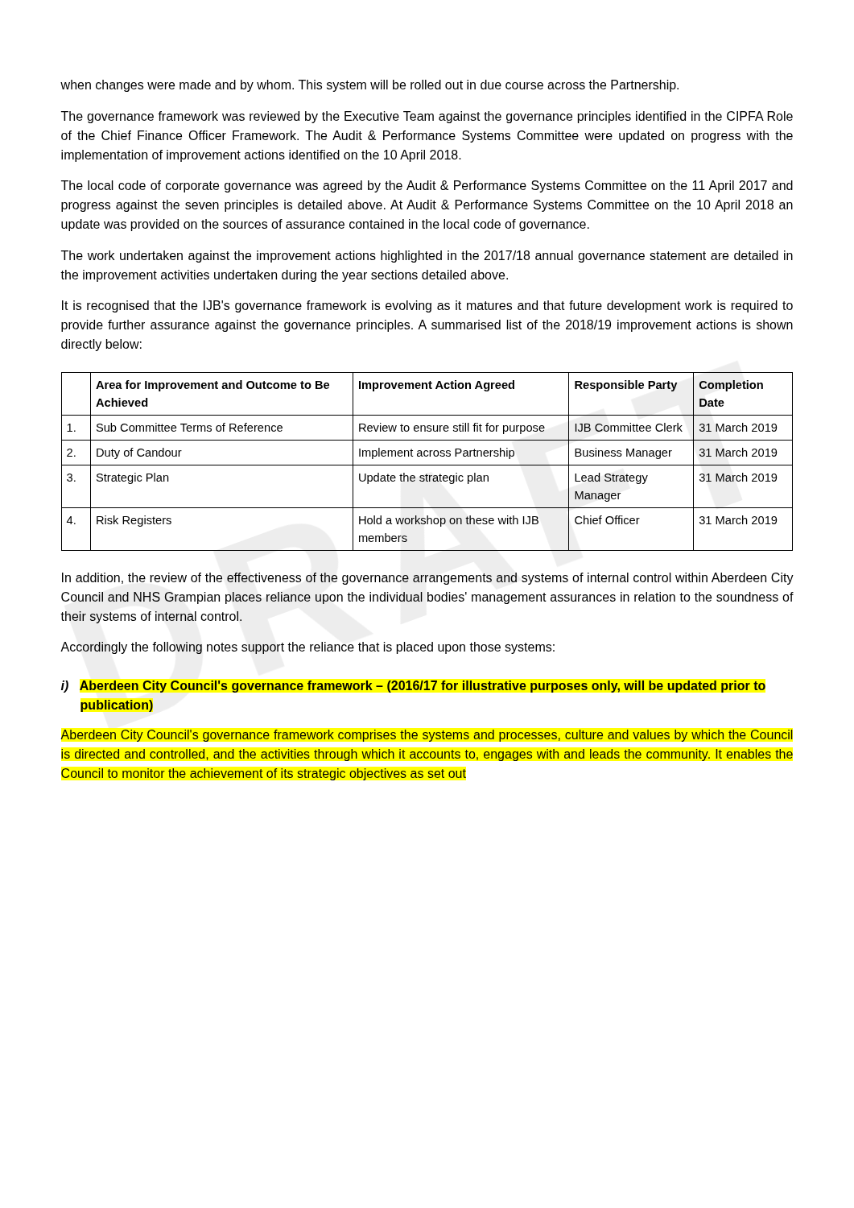DRAFT
when changes were made and by whom. This system will be rolled out in due course across the Partnership.
The governance framework was reviewed by the Executive Team against the governance principles identified in the CIPFA Role of the Chief Finance Officer Framework. The Audit & Performance Systems Committee were updated on progress with the implementation of improvement actions identified on the 10 April 2018.
The local code of corporate governance was agreed by the Audit & Performance Systems Committee on the 11 April 2017 and progress against the seven principles is detailed above. At Audit & Performance Systems Committee on the 10 April 2018 an update was provided on the sources of assurance contained in the local code of governance.
The work undertaken against the improvement actions highlighted in the 2017/18 annual governance statement are detailed in the improvement activities undertaken during the year sections detailed above.
It is recognised that the IJB's governance framework is evolving as it matures and that future development work is required to provide further assurance against the governance principles. A summarised list of the 2018/19 improvement actions is shown directly below:
| | Area for Improvement and Outcome to Be Achieved | Improvement Action Agreed | Responsible Party | Completion Date |
| --- | --- | --- | --- | --- |
| 1. | Sub Committee Terms of Reference | Review to ensure still fit for purpose | IJB Committee Clerk | 31 March 2019 |
| 2. | Duty of Candour | Implement across Partnership | Business Manager | 31 March 2019 |
| 3. | Strategic Plan | Update the strategic plan | Lead Strategy Manager | 31 March 2019 |
| 4. | Risk Registers | Hold a workshop on these with IJB members | Chief Officer | 31 March 2019 |
In addition, the review of the effectiveness of the governance arrangements and systems of internal control within Aberdeen City Council and NHS Grampian places reliance upon the individual bodies' management assurances in relation to the soundness of their systems of internal control.
Accordingly the following notes support the reliance that is placed upon those systems:
i) Aberdeen City Council's governance framework – (2016/17 for illustrative purposes only, will be updated prior to publication)
Aberdeen City Council's governance framework comprises the systems and processes, culture and values by which the Council is directed and controlled, and the activities through which it accounts to, engages with and leads the community. It enables the Council to monitor the achievement of its strategic objectives as set out